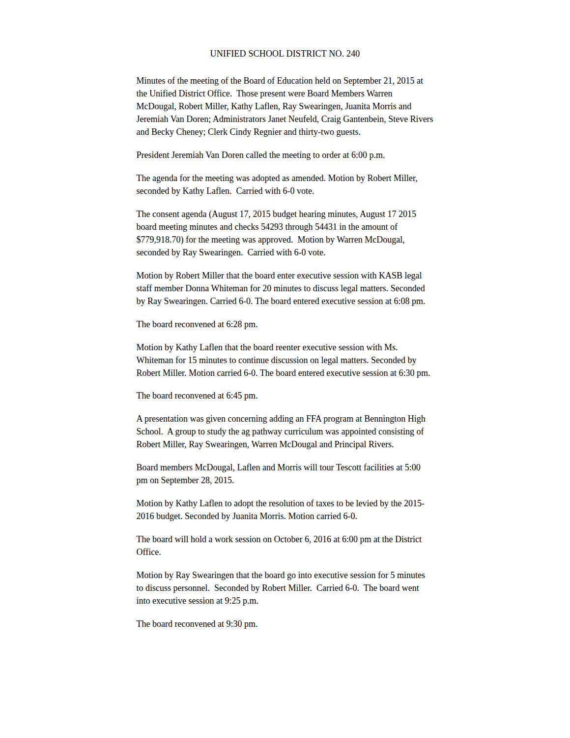UNIFIED SCHOOL DISTRICT NO. 240
Minutes of the meeting of the Board of Education held on September 21, 2015 at the Unified District Office. Those present were Board Members Warren McDougal, Robert Miller, Kathy Laflen, Ray Swearingen, Juanita Morris and Jeremiah Van Doren; Administrators Janet Neufeld, Craig Gantenbein, Steve Rivers and Becky Cheney; Clerk Cindy Regnier and thirty-two guests.
President Jeremiah Van Doren called the meeting to order at 6:00 p.m.
The agenda for the meeting was adopted as amended. Motion by Robert Miller, seconded by Kathy Laflen. Carried with 6-0 vote.
The consent agenda (August 17, 2015 budget hearing minutes, August 17 2015 board meeting minutes and checks 54293 through 54431 in the amount of $779,918.70) for the meeting was approved. Motion by Warren McDougal, seconded by Ray Swearingen. Carried with 6-0 vote.
Motion by Robert Miller that the board enter executive session with KASB legal staff member Donna Whiteman for 20 minutes to discuss legal matters. Seconded by Ray Swearingen. Carried 6-0. The board entered executive session at 6:08 pm.
The board reconvened at 6:28 pm.
Motion by Kathy Laflen that the board reenter executive session with Ms. Whiteman for 15 minutes to continue discussion on legal matters. Seconded by Robert Miller. Motion carried 6-0. The board entered executive session at 6:30 pm.
The board reconvened at 6:45 pm.
A presentation was given concerning adding an FFA program at Bennington High School. A group to study the ag pathway curriculum was appointed consisting of Robert Miller, Ray Swearingen, Warren McDougal and Principal Rivers.
Board members McDougal, Laflen and Morris will tour Tescott facilities at 5:00 pm on September 28, 2015.
Motion by Kathy Laflen to adopt the resolution of taxes to be levied by the 2015-2016 budget. Seconded by Juanita Morris. Motion carried 6-0.
The board will hold a work session on October 6, 2016 at 6:00 pm at the District Office.
Motion by Ray Swearingen that the board go into executive session for 5 minutes to discuss personnel. Seconded by Robert Miller. Carried 6-0. The board went into executive session at 9:25 p.m.
The board reconvened at 9:30 pm.